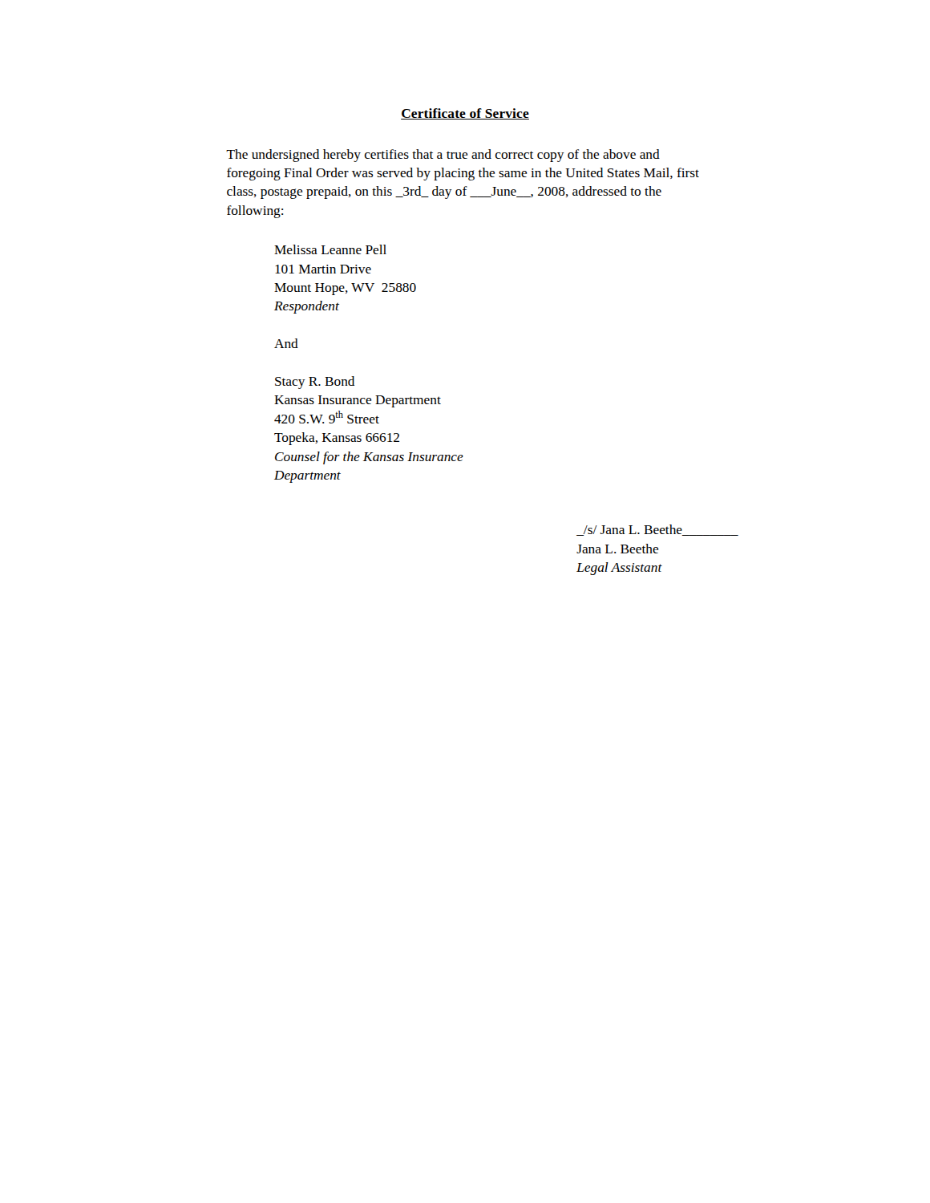Certificate of Service
The undersigned hereby certifies that a true and correct copy of the above and foregoing Final Order was served by placing the same in the United States Mail, first class, postage prepaid, on this _3rd_ day of ___June__, 2008, addressed to the following:
Melissa Leanne Pell
101 Martin Drive
Mount Hope, WV 25880
Respondent
And
Stacy R. Bond
Kansas Insurance Department
420 S.W. 9th Street
Topeka, Kansas 66612
Counsel for the Kansas Insurance
Department
_/s/ Jana L. Beethe________
Jana L. Beethe
Legal Assistant